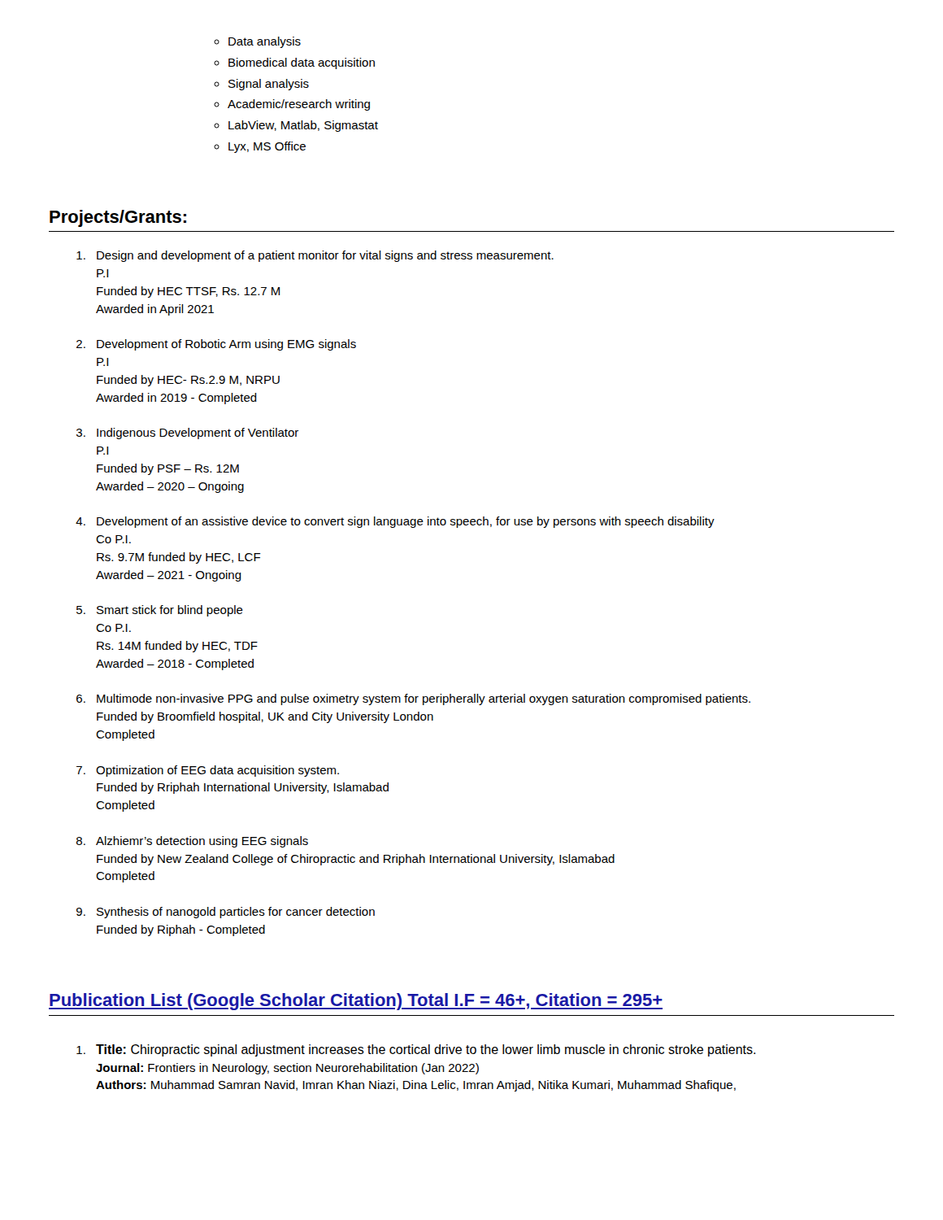Data analysis
Biomedical data acquisition
Signal analysis
Academic/research writing
LabView, Matlab, Sigmastat
Lyx, MS Office
Projects/Grants:
Design and development of a patient monitor for vital signs and stress measurement.
P.I
Funded by HEC TTSF, Rs. 12.7 M
Awarded in April 2021
Development of Robotic Arm using EMG signals
P.I
Funded by HEC- Rs.2.9 M, NRPU
Awarded in 2019 - Completed
Indigenous Development of Ventilator
P.I
Funded by PSF – Rs. 12M
Awarded – 2020 – Ongoing
Development of an assistive device to convert sign language into speech, for use by persons with speech disability
Co P.I.
Rs. 9.7M funded by HEC, LCF
Awarded – 2021 - Ongoing
Smart stick for blind people
Co P.I.
Rs. 14M funded by HEC, TDF
Awarded – 2018 - Completed
Multimode non-invasive PPG and pulse oximetry system for peripherally arterial oxygen saturation compromised patients.
Funded by Broomfield hospital, UK and City University London
Completed
Optimization of EEG data acquisition system.
Funded by Rriphah International University, Islamabad
Completed
Alzhiemr’s detection using EEG signals
Funded by New Zealand College of Chiropractic and Rriphah International University, Islamabad
Completed
Synthesis of nanogold particles for cancer detection
Funded by Riphah - Completed
Publication List (Google Scholar Citation) Total I.F = 46+, Citation = 295+
Title: Chiropractic spinal adjustment increases the cortical drive to the lower limb muscle in chronic stroke patients.
Journal: Frontiers in Neurology, section Neurorehabilitation (Jan 2022)
Authors: Muhammad Samran Navid, Imran Khan Niazi, Dina Lelic, Imran Amjad, Nitika Kumari, Muhammad Shafique,